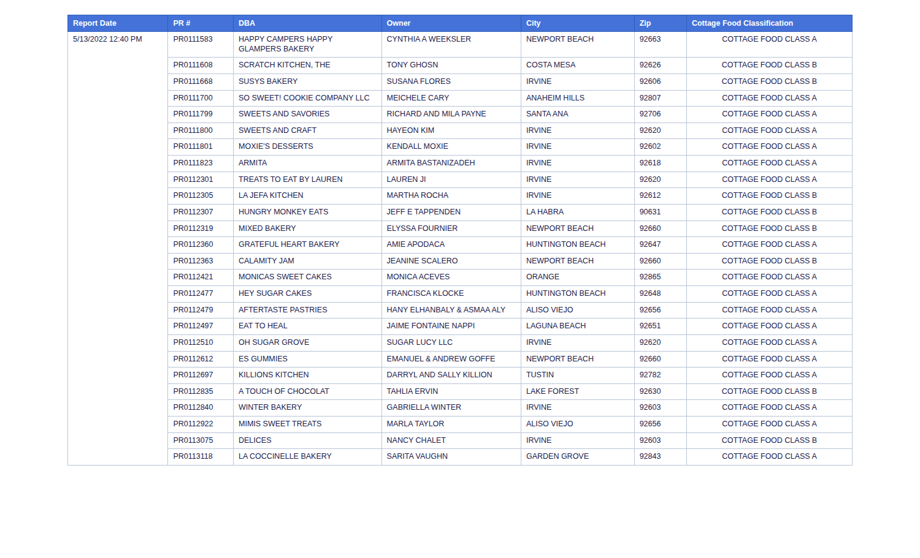| Report Date | PR # | DBA | Owner | City | Zip | Cottage Food Classification |
| --- | --- | --- | --- | --- | --- | --- |
| 5/13/2022 12:40 PM | PR0111583 | HAPPY CAMPERS HAPPY GLAMPERS BAKERY | CYNTHIA A WEEKSLER | NEWPORT BEACH | 92663 | COTTAGE FOOD CLASS A |
| PR0111608 | SCRATCH KITCHEN, THE | TONY GHOSN | COSTA MESA | 92626 | COTTAGE FOOD CLASS B |
| PR0111668 | SUSYS BAKERY | SUSANA FLORES | IRVINE | 92606 | COTTAGE FOOD CLASS B |
| PR0111700 | SO SWEET! COOKIE COMPANY LLC | MEICHELE CARY | ANAHEIM HILLS | 92807 | COTTAGE FOOD CLASS A |
| PR0111799 | SWEETS AND SAVORIES | RICHARD AND MILA PAYNE | SANTA ANA | 92706 | COTTAGE FOOD CLASS A |
| PR0111800 | SWEETS AND CRAFT | HAYEON KIM | IRVINE | 92620 | COTTAGE FOOD CLASS A |
| PR0111801 | MOXIE'S DESSERTS | KENDALL MOXIE | IRVINE | 92602 | COTTAGE FOOD CLASS A |
| PR0111823 | ARMITA | ARMITA BASTANIZADEH | IRVINE | 92618 | COTTAGE FOOD CLASS A |
| PR0112301 | TREATS TO EAT BY LAUREN | LAUREN JI | IRVINE | 92620 | COTTAGE FOOD CLASS A |
| PR0112305 | LA JEFA KITCHEN | MARTHA ROCHA | IRVINE | 92612 | COTTAGE FOOD CLASS B |
| PR0112307 | HUNGRY MONKEY EATS | JEFF E TAPPENDEN | LA HABRA | 90631 | COTTAGE FOOD CLASS B |
| PR0112319 | MIXED BAKERY | ELYSSA FOURNIER | NEWPORT BEACH | 92660 | COTTAGE FOOD CLASS B |
| PR0112360 | GRATEFUL HEART BAKERY | AMIE APODACA | HUNTINGTON BEACH | 92647 | COTTAGE FOOD CLASS A |
| PR0112363 | CALAMITY JAM | JEANINE SCALERO | NEWPORT BEACH | 92660 | COTTAGE FOOD CLASS B |
| PR0112421 | MONICAS SWEET CAKES | MONICA ACEVES | ORANGE | 92865 | COTTAGE FOOD CLASS A |
| PR0112477 | HEY SUGAR CAKES | FRANCISCA KLOCKE | HUNTINGTON BEACH | 92648 | COTTAGE FOOD CLASS A |
| PR0112479 | AFTERTASTE PASTRIES | HANY ELHANBALY & ASMAA ALY | ALISO VIEJO | 92656 | COTTAGE FOOD CLASS A |
| PR0112497 | EAT TO HEAL | JAIME FONTAINE NAPPI | LAGUNA BEACH | 92651 | COTTAGE FOOD CLASS A |
| PR0112510 | OH SUGAR GROVE | SUGAR LUCY LLC | IRVINE | 92620 | COTTAGE FOOD CLASS A |
| PR0112612 | ES GUMMIES | EMANUEL & ANDREW GOFFE | NEWPORT BEACH | 92660 | COTTAGE FOOD CLASS A |
| PR0112697 | KILLIONS KITCHEN | DARRYL AND SALLY KILLION | TUSTIN | 92782 | COTTAGE FOOD CLASS A |
| PR0112835 | A TOUCH OF CHOCOLAT | TAHLIA ERVIN | LAKE FOREST | 92630 | COTTAGE FOOD CLASS B |
| PR0112840 | WINTER BAKERY | GABRIELLA WINTER | IRVINE | 92603 | COTTAGE FOOD CLASS A |
| PR0112922 | MIMIS SWEET TREATS | MARLA TAYLOR | ALISO VIEJO | 92656 | COTTAGE FOOD CLASS A |
| PR0113075 | DELICES | NANCY CHALET | IRVINE | 92603 | COTTAGE FOOD CLASS B |
| | PR0113118 | LA COCCINELLE BAKERY | SARITA VAUGHN | GARDEN GROVE | 92843 | COTTAGE FOOD CLASS A |